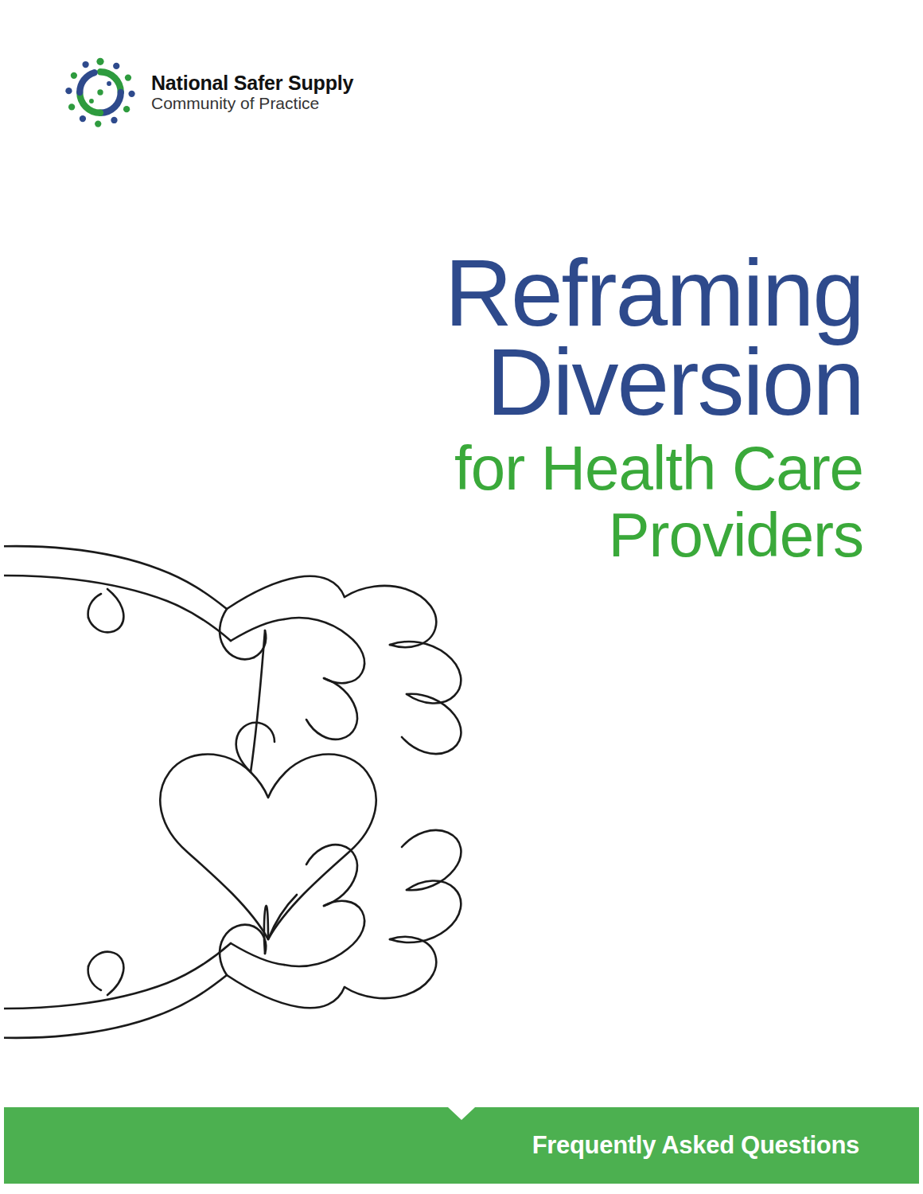National Safer Supply Community of Practice
Reframing Diversion for Health Care
Providers
Frequently Asked Questions